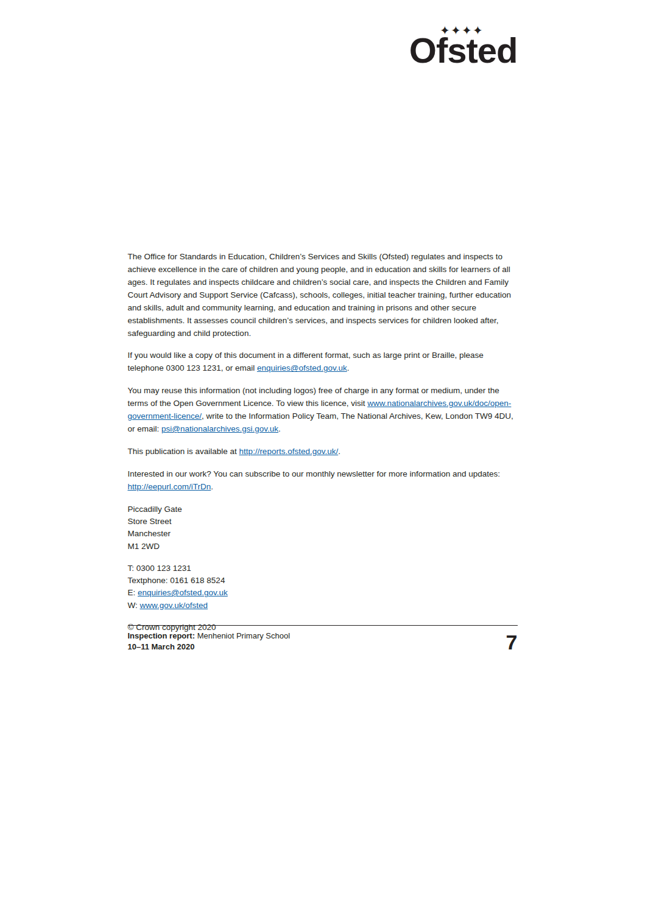✦✦✦✦
Ofsted
The Office for Standards in Education, Children’s Services and Skills (Ofsted) regulates and inspects to achieve excellence in the care of children and young people, and in education and skills for learners of all ages. It regulates and inspects childcare and children’s social care, and inspects the Children and Family Court Advisory and Support Service (Cafcass), schools, colleges, initial teacher training, further education and skills, adult and community learning, and education and training in prisons and other secure establishments. It assesses council children’s services, and inspects services for children looked after, safeguarding and child protection.
If you would like a copy of this document in a different format, such as large print or Braille, please telephone 0300 123 1231, or email enquiries@ofsted.gov.uk.
You may reuse this information (not including logos) free of charge in any format or medium, under the terms of the Open Government Licence. To view this licence, visit www.nationalarchives.gov.uk/doc/open-government-licence/, write to the Information Policy Team, The National Archives, Kew, London TW9 4DU, or email: psi@nationalarchives.gsi.gov.uk.
This publication is available at http://reports.ofsted.gov.uk/.
Interested in our work? You can subscribe to our monthly newsletter for more information and updates: http://eepurl.com/iTrDn.
Piccadilly Gate
Store Street
Manchester
M1 2WD
T: 0300 123 1231
Textphone: 0161 618 8524
E: enquiries@ofsted.gov.uk
W: www.gov.uk/ofsted
© Crown copyright 2020
Inspection report: Menheniot Primary School
10–11 March 2020
7